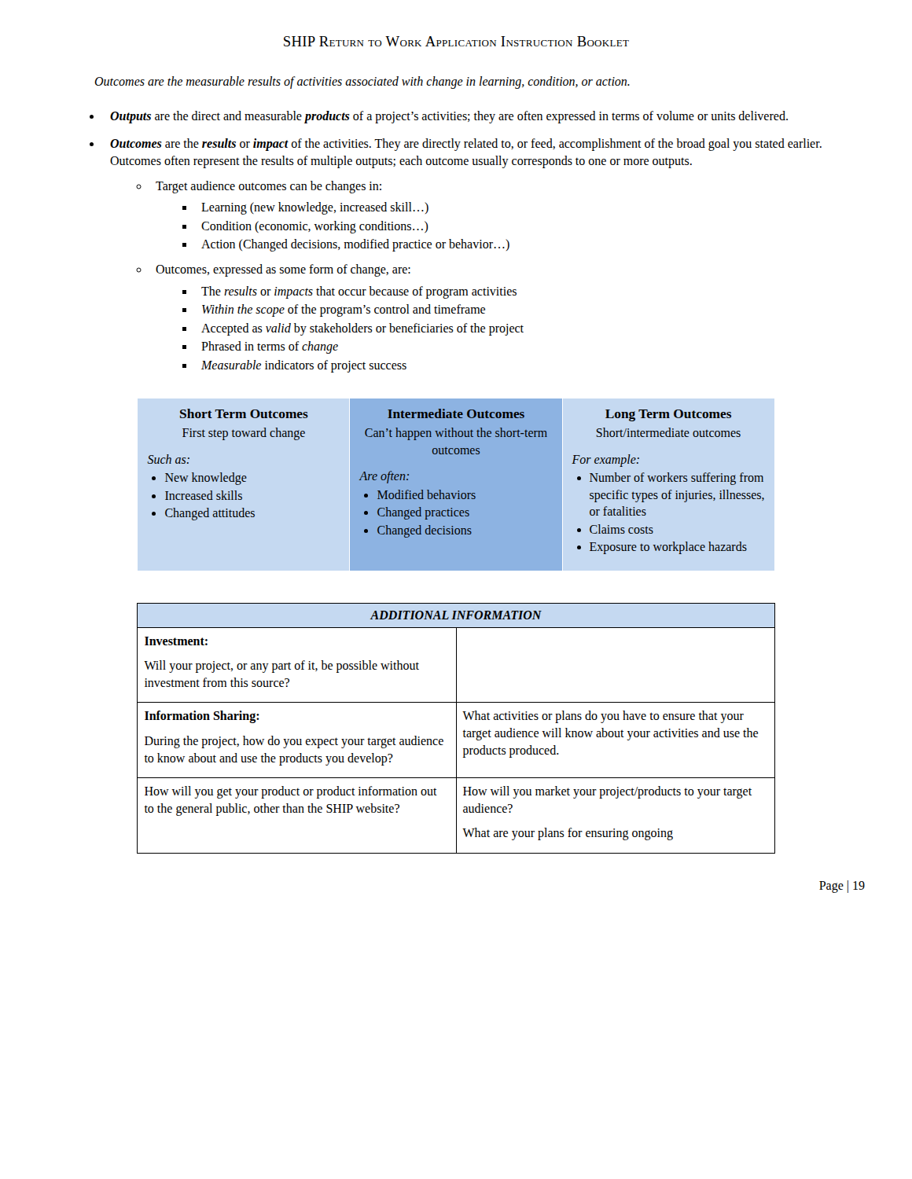SHIP Return to Work Application Instruction Booklet
Outcomes are the measurable results of activities associated with change in learning, condition, or action.
Outputs are the direct and measurable products of a project’s activities; they are often expressed in terms of volume or units delivered.
Outcomes are the results or impact of the activities. They are directly related to, or feed, accomplishment of the broad goal you stated earlier. Outcomes often represent the results of multiple outputs; each outcome usually corresponds to one or more outputs.
Target audience outcomes can be changes in:
Learning (new knowledge, increased skill…)
Condition (economic, working conditions…)
Action (Changed decisions, modified practice or behavior…)
Outcomes, expressed as some form of change, are:
The results or impacts that occur because of program activities
Within the scope of the program’s control and timeframe
Accepted as valid by stakeholders or beneficiaries of the project
Phrased in terms of change
Measurable indicators of project success
| Short Term Outcomes First step toward change Such as: New knowledge Increased skills Changed attitudes | Intermediate Outcomes Can’t happen without the short-term outcomes Are often: Modified behaviors Changed practices Changed decisions | Long Term Outcomes Short/intermediate outcomes For example: Number of workers suffering from specific types of injuries, illnesses, or fatalities Claims costs Exposure to workplace hazards |
| ADDITIONAL INFORMATION |
| --- |
| Investment: Will your project, or any part of it, be possible without investment from this source? | |
| Information Sharing: During the project, how do you expect your target audience to know about and use the products you develop? | What activities or plans do you have to ensure that your target audience will know about your activities and use the products produced. |
| How will you get your product or product information out to the general public, other than the SHIP website? | How will you market your project/products to your target audience? What are your plans for ensuring ongoing |
Page | 19